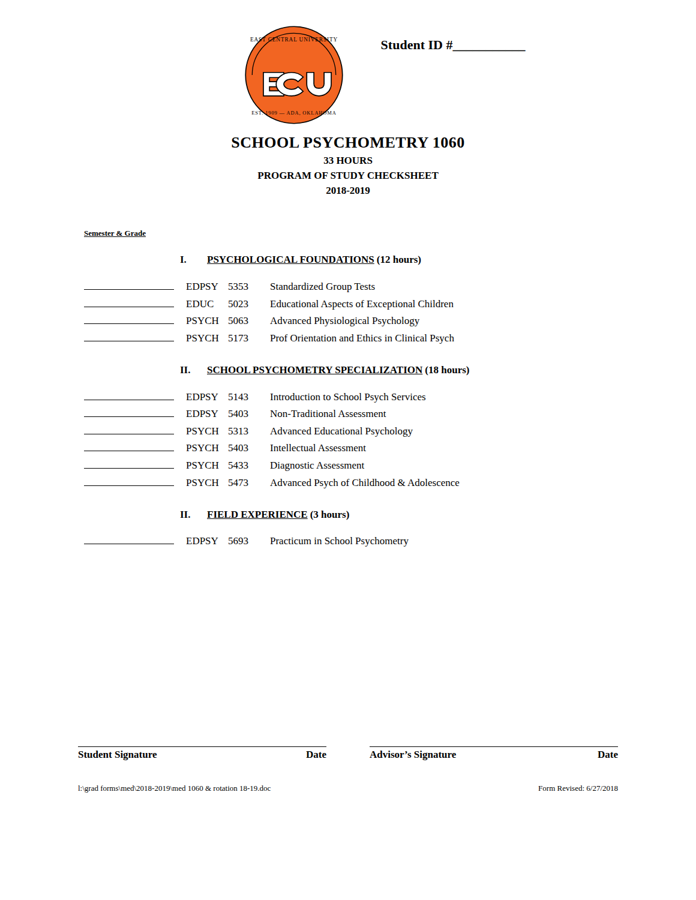East Central University seal EAST CENTRAL UNIVERSITY EST. 1909 — ADA, OKLAHOMA
Student ID #___________
SCHOOL PSYCHOMETRY 1060
33 HOURS
PROGRAM OF STUDY CHECKSHEET
2018-2019
Semester & Grade
I. PSYCHOLOGICAL FOUNDATIONS (12 hours)
EDPSY 5353 Standardized Group Tests
EDUC 5023 Educational Aspects of Exceptional Children
PSYCH 5063 Advanced Physiological Psychology
PSYCH 5173 Prof Orientation and Ethics in Clinical Psych
II. SCHOOL PSYCHOMETRY SPECIALIZATION (18 hours)
EDPSY 5143 Introduction to School Psych Services
EDPSY 5403 Non-Traditional Assessment
PSYCH 5313 Advanced Educational Psychology
PSYCH 5403 Intellectual Assessment
PSYCH 5433 Diagnostic Assessment
PSYCH 5473 Advanced Psych of Childhood & Adolescence
II. FIELD EXPERIENCE (3 hours)
EDPSY 5693 Practicum in School Psychometry
Student Signature Date
Advisor’s Signature Date
l:\grad forms\med\2018-2019\med 1060 & rotation 18-19.doc
Form Revised: 6/27/2018